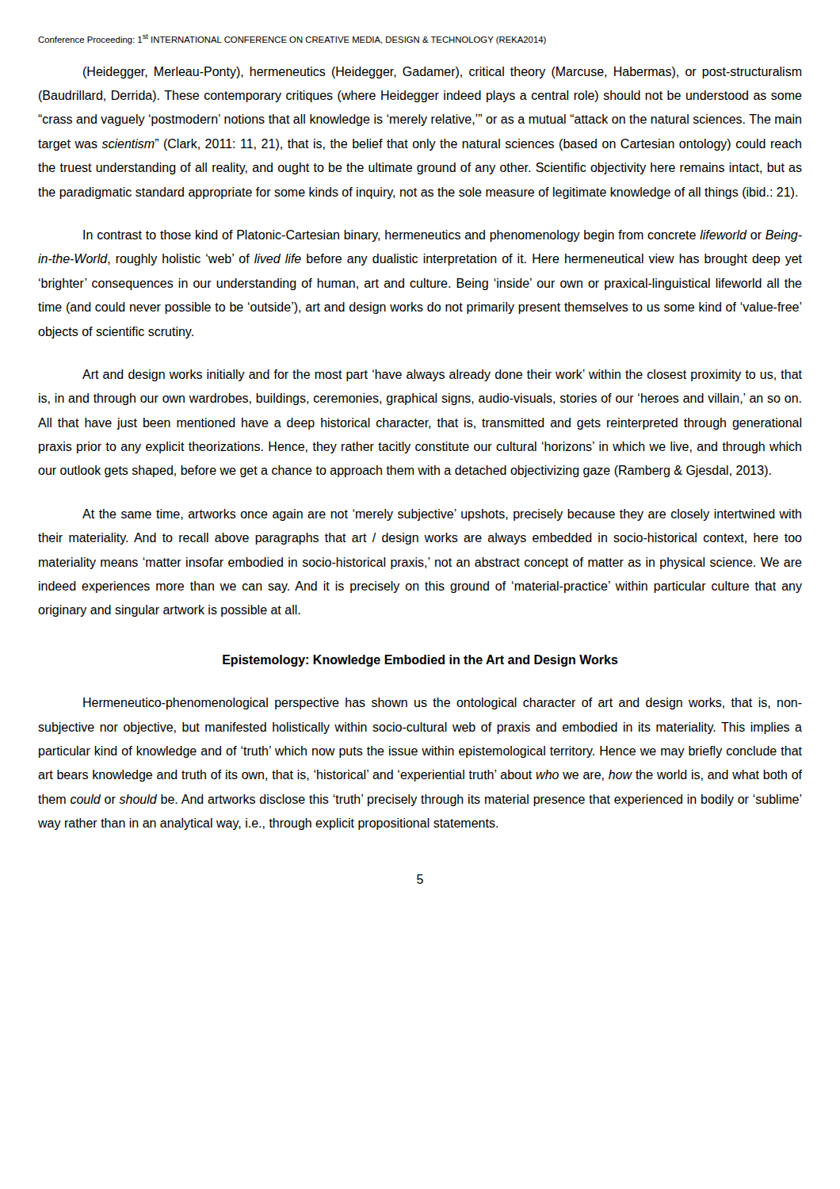Conference Proceeding: 1st INTERNATIONAL CONFERENCE ON CREATIVE MEDIA, DESIGN & TECHNOLOGY (REKA2014)
(Heidegger, Merleau-Ponty), hermeneutics (Heidegger, Gadamer), critical theory (Marcuse, Habermas), or post-structuralism (Baudrillard, Derrida). These contemporary critiques (where Heidegger indeed plays a central role) should not be understood as some “crass and vaguely ‘postmodern’ notions that all knowledge is ‘merely relative,’” or as a mutual “attack on the natural sciences. The main target was scientism” (Clark, 2011: 11, 21), that is, the belief that only the natural sciences (based on Cartesian ontology) could reach the truest understanding of all reality, and ought to be the ultimate ground of any other. Scientific objectivity here remains intact, but as the paradigmatic standard appropriate for some kinds of inquiry, not as the sole measure of legitimate knowledge of all things (ibid.: 21).
In contrast to those kind of Platonic-Cartesian binary, hermeneutics and phenomenology begin from concrete lifeworld or Being-in-the-World, roughly holistic ‘web’ of lived life before any dualistic interpretation of it. Here hermeneutical view has brought deep yet ‘brighter’ consequences in our understanding of human, art and culture. Being ‘inside’ our own or praxical-linguistical lifeworld all the time (and could never possible to be ‘outside’), art and design works do not primarily present themselves to us some kind of ‘value-free’ objects of scientific scrutiny.
Art and design works initially and for the most part ‘have always already done their work’ within the closest proximity to us, that is, in and through our own wardrobes, buildings, ceremonies, graphical signs, audio-visuals, stories of our ‘heroes and villain,’ an so on. All that have just been mentioned have a deep historical character, that is, transmitted and gets reinterpreted through generational praxis prior to any explicit theorizations. Hence, they rather tacitly constitute our cultural ‘horizons’ in which we live, and through which our outlook gets shaped, before we get a chance to approach them with a detached objectivizing gaze (Ramberg & Gjesdal, 2013).
At the same time, artworks once again are not ‘merely subjective’ upshots, precisely because they are closely intertwined with their materiality. And to recall above paragraphs that art / design works are always embedded in socio-historical context, here too materiality means ‘matter insofar embodied in socio-historical praxis,’ not an abstract concept of matter as in physical science. We are indeed experiences more than we can say. And it is precisely on this ground of ‘material-practice’ within particular culture that any originary and singular artwork is possible at all.
Epistemology: Knowledge Embodied in the Art and Design Works
Hermeneutico-phenomenological perspective has shown us the ontological character of art and design works, that is, non-subjective nor objective, but manifested holistically within socio-cultural web of praxis and embodied in its materiality. This implies a particular kind of knowledge and of ‘truth’ which now puts the issue within epistemological territory. Hence we may briefly conclude that art bears knowledge and truth of its own, that is, ‘historical’ and ‘experiential truth’ about who we are, how the world is, and what both of them could or should be. And artworks disclose this ‘truth’ precisely through its material presence that experienced in bodily or ‘sublime’ way rather than in an analytical way, i.e., through explicit propositional statements.
5